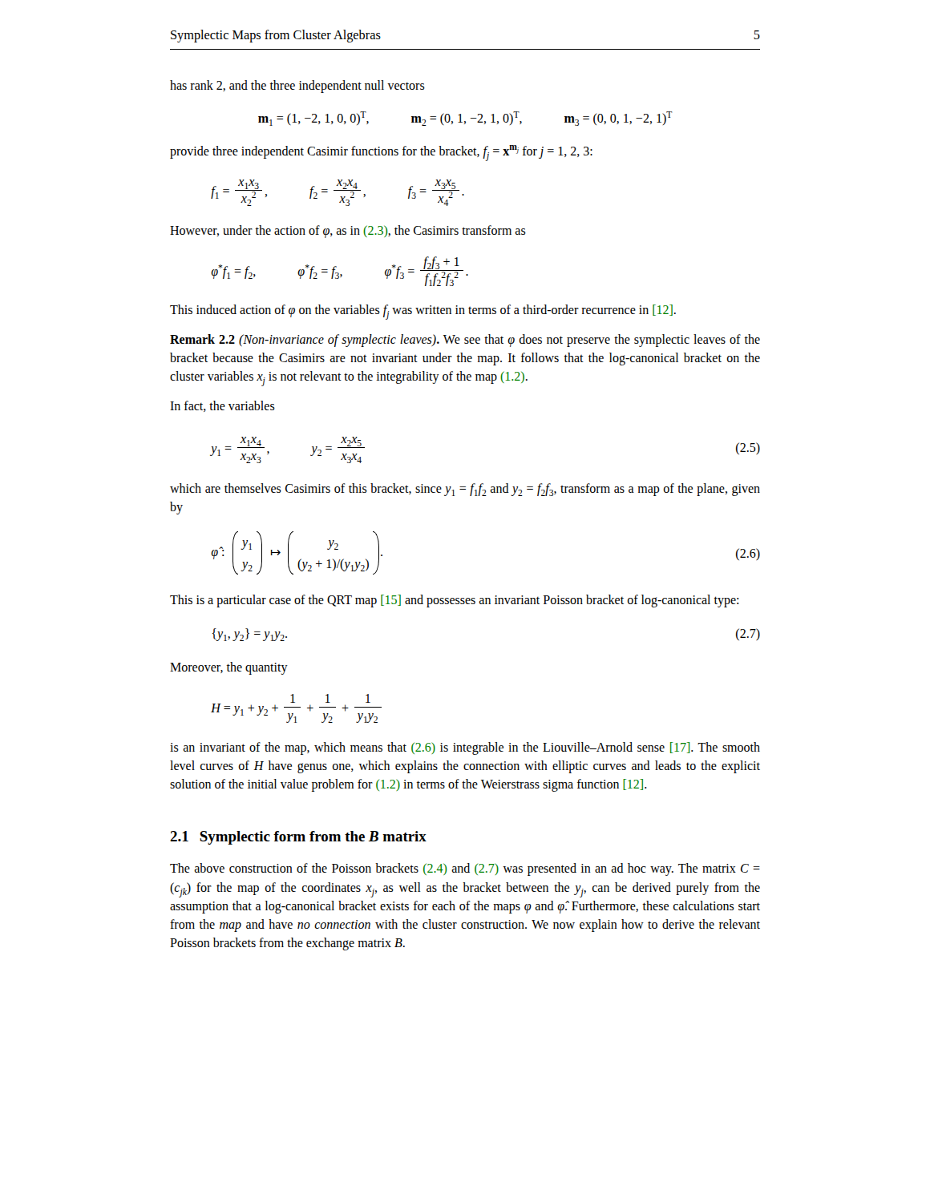Symplectic Maps from Cluster Algebras 5
has rank 2, and the three independent null vectors
m1 = (1, −2, 1, 0, 0)T,    m2 = (0, 1, −2, 1, 0)T,    m3 = (0, 0, 1, −2, 1)T
provide three independent Casimir functions for the bracket, fj = xmj for j = 1, 2, 3:
f1 = x1x3 x22,    f2 = x2x4 x32,    f3 = x3x5 x42.
However, under the action of φ, as in (2.3), the Casimirs transform as
φ*f1 = f2,    φ*f2 = f3,    φ*f3 = f2f3 + 1 f1f22f32.
This induced action of φ on the variables fj was written in terms of a third-order recurrence in [12].
Remark 2.2 (Non-invariance of symplectic leaves). We see that φ does not preserve the symplectic leaves of the bracket because the Casimirs are not invariant under the map. It follows that the log-canonical bracket on the cluster variables xj is not relevant to the integrability of the map (1.2).
In fact, the variables
y1 = x1x4 x2x3,    y2 = x2x5 x3x4
(2.5)
which are themselves Casimirs of this bracket, since y1 = f1f2 and y2 = f2f3, transform as a map of the plane, given by
φ̂ :
| y 1 |
| y 2 |
↦
| y 2 |
| ( y 2 + 1)/( y 1 y 2 ) |
.
(2.6)
This is a particular case of the QRT map [15] and possesses an invariant Poisson bracket of log-canonical type:
{y1, y2} = y1y2.
(2.7)
Moreover, the quantity
H = y1 + y2 + 1 y1 + 1 y2 + 1 y1y2
is an invariant of the map, which means that (2.6) is integrable in the Liouville–Arnold sense [17]. The smooth level curves of H have genus one, which explains the connection with elliptic curves and leads to the explicit solution of the initial value problem for (1.2) in terms of the Weierstrass sigma function [12].
2.1 Symplectic form from the B matrix
The above construction of the Poisson brackets (2.4) and (2.7) was presented in an ad hoc way. The matrix C = (cjk) for the map of the coordinates xj, as well as the bracket between the yj, can be derived purely from the assumption that a log-canonical bracket exists for each of the maps φ and φ̂. Furthermore, these calculations start from the map and have no connection with the cluster construction. We now explain how to derive the relevant Poisson brackets from the exchange matrix B.